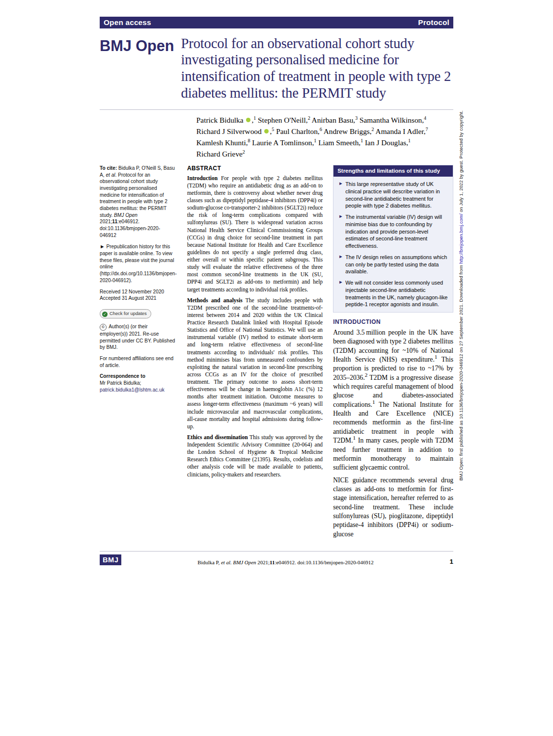Open access
Protocol
BMJ Open
Protocol for an observational cohort study investigating personalised medicine for intensification of treatment in people with type 2 diabetes mellitus: the PERMIT study
Patrick Bidulka ,1 Stephen O'Neill,2 Anirban Basu,3 Samantha Wilkinson,4
Richard J Silverwood ,5 Paul Charlton,6 Andrew Briggs,2 Amanda I Adler,7
Kamlesh Khunti,8 Laurie A Tomlinson,1 Liam Smeeth,1 Ian J Douglas,1
Richard Grieve2
To cite: Bidulka P, O'Neill S, Basu A, et al. Protocol for an observational cohort study investigating personalised medicine for intensification of treatment in people with type 2 diabetes mellitus: the PERMIT study. BMJ Open 2021;11:e046912. doi:10.1136/bmjopen-2020-046912
► Prepublication history for this paper is available online. To view these files, please visit the journal online (http://dx.doi.org/10.1136/bmjopen-2020-046912).
Received 12 November 2020
Accepted 31 August 2021
✓Check for updates
© Author(s) (or their employer(s)) 2021. Re-use permitted under CC BY. Published by BMJ.
For numbered affiliations see end of article.
Correspondence to
Mr Patrick Bidulka;
patrick.​bidulka1@​lshtm.​ac.​uk
Abstract
Introduction For people with type 2 diabetes mellitus (T2DM) who require an antidiabetic drug as an add-on to metformin, there is controversy about whether newer drug classes such as dipeptidyl peptidase-4 inhibitors (DPP4i) or sodium-glucose co-transporter-2 inhibitors (SGLT2i) reduce the risk of long-term complications compared with sulfonylureas (SU). There is widespread variation across National Health Service Clinical Commissioning Groups (CCGs) in drug choice for second-line treatment in part because National Institute for Health and Care Excellence guidelines do not specify a single preferred drug class, either overall or within specific patient subgroups. This study will evaluate the relative effectiveness of the three most common second-line treatments in the UK (SU, DPP4i and SGLT2i as add-ons to metformin) and help target treatments according to individual risk profiles.
Methods and analysis The study includes people with T2DM prescribed one of the second-line treatments-of-interest between 2014 and 2020 within the UK Clinical Practice Research Datalink linked with Hospital Episode Statistics and Office of National Statistics. We will use an instrumental variable (IV) method to estimate short-term and long-term relative effectiveness of second-line treatments according to individuals' risk profiles. This method minimises bias from unmeasured confounders by exploiting the natural variation in second-line prescribing across CCGs as an IV for the choice of prescribed treatment. The primary outcome to assess short-term effectiveness will be change in haemoglobin A1c (%) 12 months after treatment initiation. Outcome measures to assess longer-term effectiveness (maximum ~6 years) will include microvascular and macrovascular complications, all-cause mortality and hospital admissions during follow-up.
Ethics and dissemination This study was approved by the Independent Scientific Advisory Committee (20-064) and the London School of Hygiene & Tropical Medicine Research Ethics Committee (21395). Results, codelists and other analysis code will be made available to patients, clinicians, policy-makers and researchers.
Strengths and limitations of this study
This large representative study of UK clinical practice will describe variation in second-line antidiabetic treatment for people with type 2 diabetes mellitus.
The instrumental variable (IV) design will minimise bias due to confounding by indication and provide person-level estimates of second-line treatment effectiveness.
The IV design relies on assumptions which can only be partly tested using the data available.
We will not consider less commonly used injectable second-line antidiabetic treatments in the UK, namely glucagon-like peptide-1 receptor agonists and insulin.
Introduction
Around 3.5 million people in the UK have been diagnosed with type 2 diabetes mellitus (T2DM) accounting for ~10% of National Health Service (NHS) expenditure.1 This proportion is predicted to rise to ~17% by 2035–2036.2 T2DM is a progressive disease which requires careful management of blood glucose and diabetes-associated complications.1 The National Institute for Health and Care Excellence (NICE) recommends metformin as the first-line antidiabetic treatment in people with T2DM.1 In many cases, people with T2DM need further treatment in addition to metformin monotherapy to maintain sufficient glycaemic control.
NICE guidance recommends several drug classes as add-ons to metformin for first-stage intensification, hereafter referred to as second-line treatment. These include sulfonylureas (SU), pioglitazone, dipeptidyl peptidase-4 inhibitors (DPP4i) or sodium-glucose
BMJ
Bidulka P, et al. BMJ Open 2021;11:e046912. doi:10.1136/bmjopen-2020-046912
1
BMJ Open: first published as 10.1136/bmjopen-2020-046912 on 27 September 2021. Downloaded from http://bmjopen.bmj.com/ on July 1, 2022 by guest. Protected by copyright.